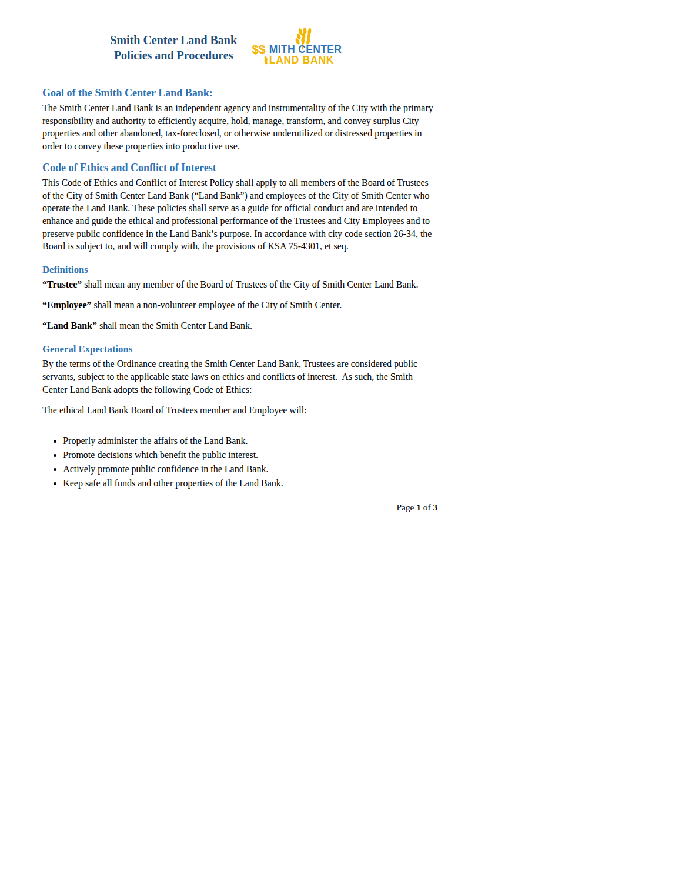Smith Center Land Bank
Policies and Procedures
$$ MITH CENTER LAND BANK
Goal of the Smith Center Land Bank:
The Smith Center Land Bank is an independent agency and instrumentality of the City with the primary responsibility and authority to efficiently acquire, hold, manage, transform, and convey surplus City properties and other abandoned, tax-foreclosed, or otherwise underutilized or distressed properties in order to convey these properties into productive use.
Code of Ethics and Conflict of Interest
This Code of Ethics and Conflict of Interest Policy shall apply to all members of the Board of Trustees of the City of Smith Center Land Bank (“Land Bank”) and employees of the City of Smith Center who operate the Land Bank. These policies shall serve as a guide for official conduct and are intended to enhance and guide the ethical and professional performance of the Trustees and City Employees and to preserve public confidence in the Land Bank’s purpose. In accordance with city code section 26-34, the Board is subject to, and will comply with, the provisions of KSA 75-4301, et seq.
Definitions
“Trustee” shall mean any member of the Board of Trustees of the City of Smith Center Land Bank.
“Employee” shall mean a non-volunteer employee of the City of Smith Center.
“Land Bank” shall mean the Smith Center Land Bank.
General Expectations
By the terms of the Ordinance creating the Smith Center Land Bank, Trustees are considered public servants, subject to the applicable state laws on ethics and conflicts of interest. As such, the Smith Center Land Bank adopts the following Code of Ethics:
The ethical Land Bank Board of Trustees member and Employee will:
Properly administer the affairs of the Land Bank.
Promote decisions which benefit the public interest.
Actively promote public confidence in the Land Bank.
Keep safe all funds and other properties of the Land Bank.
Page 1 of 3